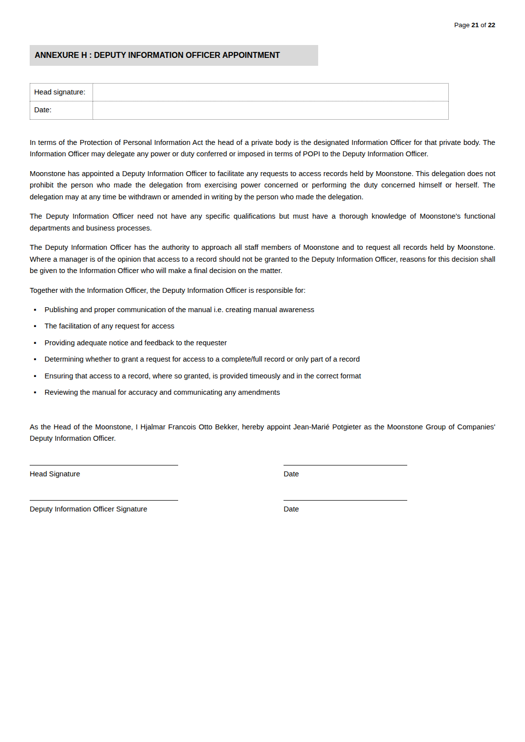Page 21 of 22
ANNEXURE H : DEPUTY INFORMATION OFFICER APPOINTMENT
| Head signature: | |
| Date: | |
In terms of the Protection of Personal Information Act the head of a private body is the designated Information Officer for that private body. The Information Officer may delegate any power or duty conferred or imposed in terms of POPI to the Deputy Information Officer.
Moonstone has appointed a Deputy Information Officer to facilitate any requests to access records held by Moonstone. This delegation does not prohibit the person who made the delegation from exercising power concerned or performing the duty concerned himself or herself. The delegation may at any time be withdrawn or amended in writing by the person who made the delegation.
The Deputy Information Officer need not have any specific qualifications but must have a thorough knowledge of Moonstone's functional departments and business processes.
The Deputy Information Officer has the authority to approach all staff members of Moonstone and to request all records held by Moonstone. Where a manager is of the opinion that access to a record should not be granted to the Deputy Information Officer, reasons for this decision shall be given to the Information Officer who will make a final decision on the matter.
Together with the Information Officer, the Deputy Information Officer is responsible for:
Publishing and proper communication of the manual i.e. creating manual awareness
The facilitation of any request for access
Providing adequate notice and feedback to the requester
Determining whether to grant a request for access to a complete/full record or only part of a record
Ensuring that access to a record, where so granted, is provided timeously and in the correct format
Reviewing the manual for accuracy and communicating any amendments
As the Head of the Moonstone, I Hjalmar Francois Otto Bekker, hereby appoint Jean-Marié Potgieter as the Moonstone Group of Companies' Deputy Information Officer.
| Head Signature | Date |
| Deputy Information Officer Signature | Date |